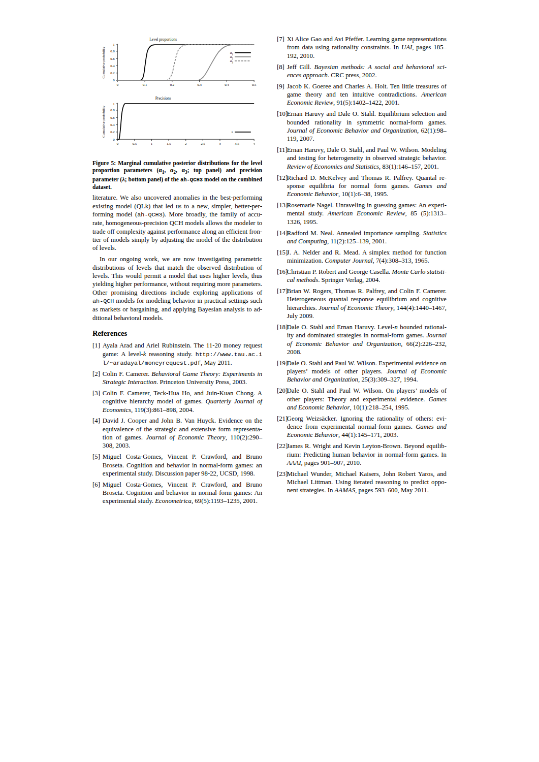Level proportions 0 0.2 0.4 0.6 0.8 1 0 0.1 0.2 0.3 0.4 0.5 Cumulative probability α1 α2 α3 Precisions 0 0.2 0.4 0.6 0.8 1 0 0.5 1 1.5 2 2.5 3 3.5 4 Cumulative probability λ
Figure 5: Marginal cumulative posterior distributions for the level proportion parameters (α1, α2, α3; top panel) and precision parameter (λ; bottom panel) of the ah-QCH3 model on the combined dataset.
literature. We also uncovered anomalies in the best-performing existing model (QLk) that led us to a new, simpler, better-performing model (ah-QCH3). More broadly, the family of accurate, homogeneous-precision QCH models allows the modeler to trade off complexity against performance along an efficient frontier of models simply by adjusting the model of the distribution of levels.
In our ongoing work, we are now investigating parametric distributions of levels that match the observed distribution of levels. This would permit a model that uses higher levels, thus yielding higher performance, without requiring more parameters. Other promising directions include exploring applications of ah-QCH models for modeling behavior in practical settings such as markets or bargaining, and applying Bayesian analysis to additional behavioral models.
References
Ayala Arad and Ariel Rubinstein. The 11-20 money request game: A level-k reasoning study. http://www.tau.ac.il/~aradayal/moneyrequest.pdf, May 2011.
Colin F. Camerer. Behavioral Game Theory: Experiments in Strategic Interaction. Princeton University Press, 2003.
Colin F. Camerer, Teck-Hua Ho, and Juin-Kuan Chong. A cognitive hierarchy model of games. Quarterly Journal of Economics, 119(3):861–898, 2004.
David J. Cooper and John B. Van Huyck. Evidence on the equivalence of the strategic and extensive form representation of games. Journal of Economic Theory, 110(2):290–308, 2003.
Miguel Costa-Gomes, Vincent P. Crawford, and Bruno Broseta. Cognition and behavior in normal-form games: an experimental study. Discussion paper 98-22, UCSD, 1998.
Miguel Costa-Gomes, Vincent P. Crawford, and Bruno Broseta. Cognition and behavior in normal-form games: An experimental study. Econometrica, 69(5):1193–1235, 2001.
Xi Alice Gao and Avi Pfeffer. Learning game representations from data using rationality constraints. In UAI, pages 185–192, 2010.
Jeff Gill. Bayesian methods: A social and behavioral sciences approach. CRC press, 2002.
Jacob K. Goeree and Charles A. Holt. Ten little treasures of game theory and ten intuitive contradictions. American Economic Review, 91(5):1402–1422, 2001.
Ernan Haruvy and Dale O. Stahl. Equilibrium selection and bounded rationality in symmetric normal-form games. Journal of Economic Behavior and Organization, 62(1):98–119, 2007.
Ernan Haruvy, Dale O. Stahl, and Paul W. Wilson. Modeling and testing for heterogeneity in observed strategic behavior. Review of Economics and Statistics, 83(1):146–157, 2001.
Richard D. McKelvey and Thomas R. Palfrey. Quantal response equilibria for normal form games. Games and Economic Behavior, 10(1):6–38, 1995.
Rosemarie Nagel. Unraveling in guessing games: An experimental study. American Economic Review, 85 (5):1313–1326, 1995.
Radford M. Neal. Annealed importance sampling. Statistics and Computing, 11(2):125–139, 2001.
J. A. Nelder and R. Mead. A simplex method for function minimization. Computer Journal, 7(4):308–313, 1965.
Christian P. Robert and George Casella. Monte Carlo statistical methods. Springer Verlag, 2004.
Brian W. Rogers, Thomas R. Palfrey, and Colin F. Camerer. Heterogeneous quantal response equilibrium and cognitive hierarchies. Journal of Economic Theory, 144(4):1440–1467, July 2009.
Dale O. Stahl and Ernan Haruvy. Level-n bounded rationality and dominated strategies in normal-form games. Journal of Economic Behavior and Organization, 66(2):226–232, 2008.
Dale O. Stahl and Paul W. Wilson. Experimental evidence on players’ models of other players. Journal of Economic Behavior and Organization, 25(3):309–327, 1994.
Dale O. Stahl and Paul W. Wilson. On players’ models of other players: Theory and experimental evidence. Games and Economic Behavior, 10(1):218–254, 1995.
Georg Weizsäcker. Ignoring the rationality of others: evidence from experimental normal-form games. Games and Economic Behavior, 44(1):145–171, 2003.
James R. Wright and Kevin Leyton-Brown. Beyond equilibrium: Predicting human behavior in normal-form games. In AAAI, pages 901–907, 2010.
Michael Wunder, Michael Kaisers, John Robert Yaros, and Michael Littman. Using iterated reasoning to predict opponent strategies. In AAMAS, pages 593–600, May 2011.